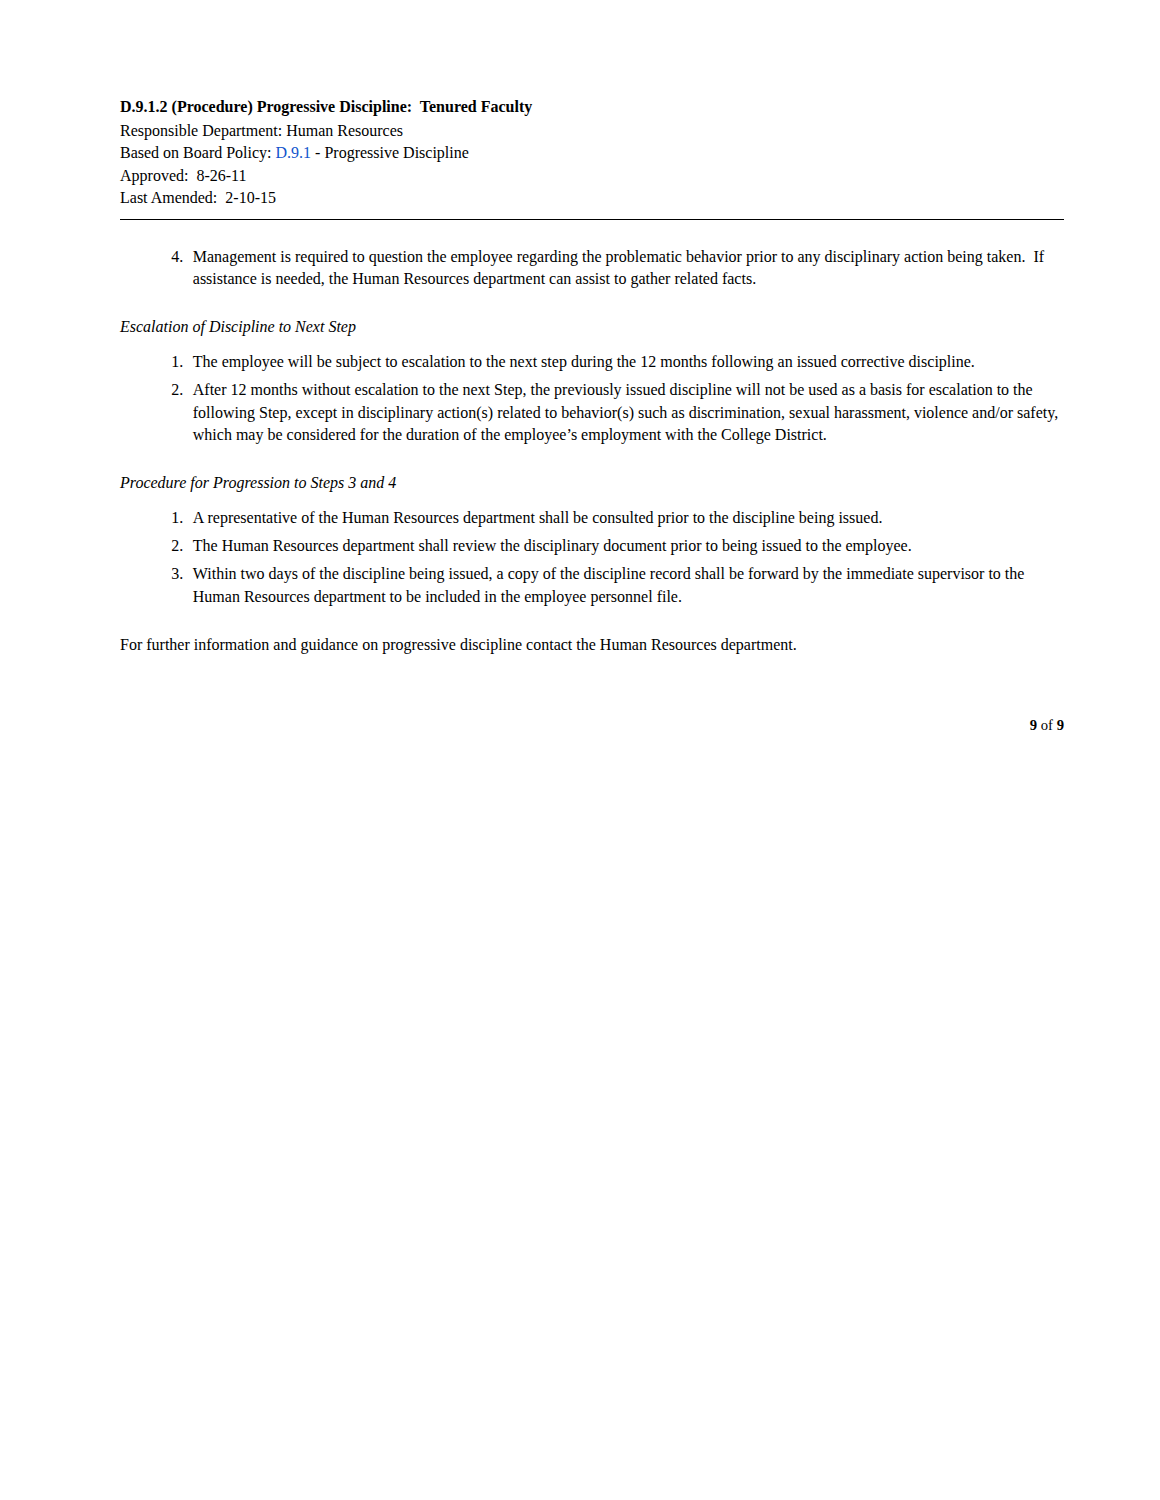D.9.1.2 (Procedure) Progressive Discipline: Tenured Faculty
Responsible Department: Human Resources
Based on Board Policy: D.9.1 - Progressive Discipline
Approved: 8-26-11
Last Amended: 2-10-15
Management is required to question the employee regarding the problematic behavior prior to any disciplinary action being taken. If assistance is needed, the Human Resources department can assist to gather related facts.
Escalation of Discipline to Next Step
The employee will be subject to escalation to the next step during the 12 months following an issued corrective discipline.
After 12 months without escalation to the next Step, the previously issued discipline will not be used as a basis for escalation to the following Step, except in disciplinary action(s) related to behavior(s) such as discrimination, sexual harassment, violence and/or safety, which may be considered for the duration of the employee’s employment with the College District.
Procedure for Progression to Steps 3 and 4
A representative of the Human Resources department shall be consulted prior to the discipline being issued.
The Human Resources department shall review the disciplinary document prior to being issued to the employee.
Within two days of the discipline being issued, a copy of the discipline record shall be forward by the immediate supervisor to the Human Resources department to be included in the employee personnel file.
For further information and guidance on progressive discipline contact the Human Resources department.
9 of 9